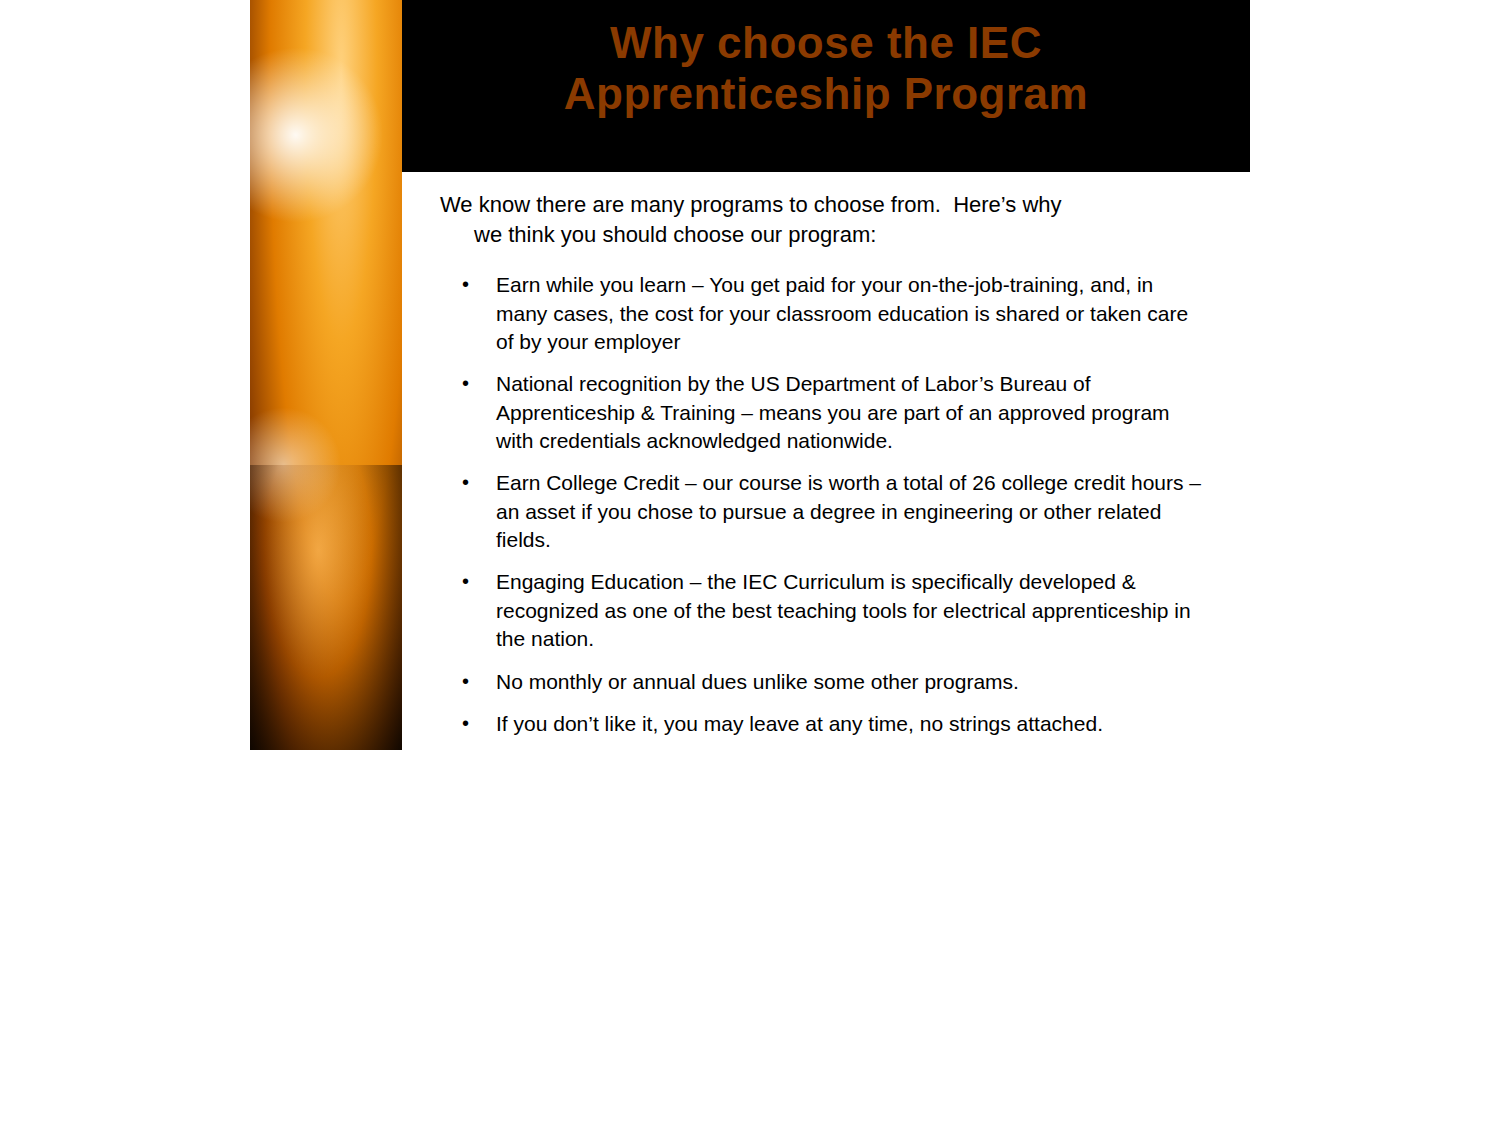Why choose the IEC
Apprenticeship Program
We know there are many programs to choose from. Here’s why we think you should choose our program:
Earn while you learn – You get paid for your on-the-job-training, and, in many cases, the cost for your classroom education is shared or taken care of by your employer
National recognition by the US Department of Labor’s Bureau of Apprenticeship & Training – means you are part of an approved program with credentials acknowledged nationwide.
Earn College Credit – our course is worth a total of 26 college credit hours – an asset if you chose to pursue a degree in engineering or other related fields.
Engaging Education – the IEC Curriculum is specifically developed & recognized as one of the best teaching tools for electrical apprenticeship in the nation.
No monthly or annual dues unlike some other programs.
If you don’t like it, you may leave at any time, no strings attached.
Qualified, competent, experienced & licensed electrical instructors